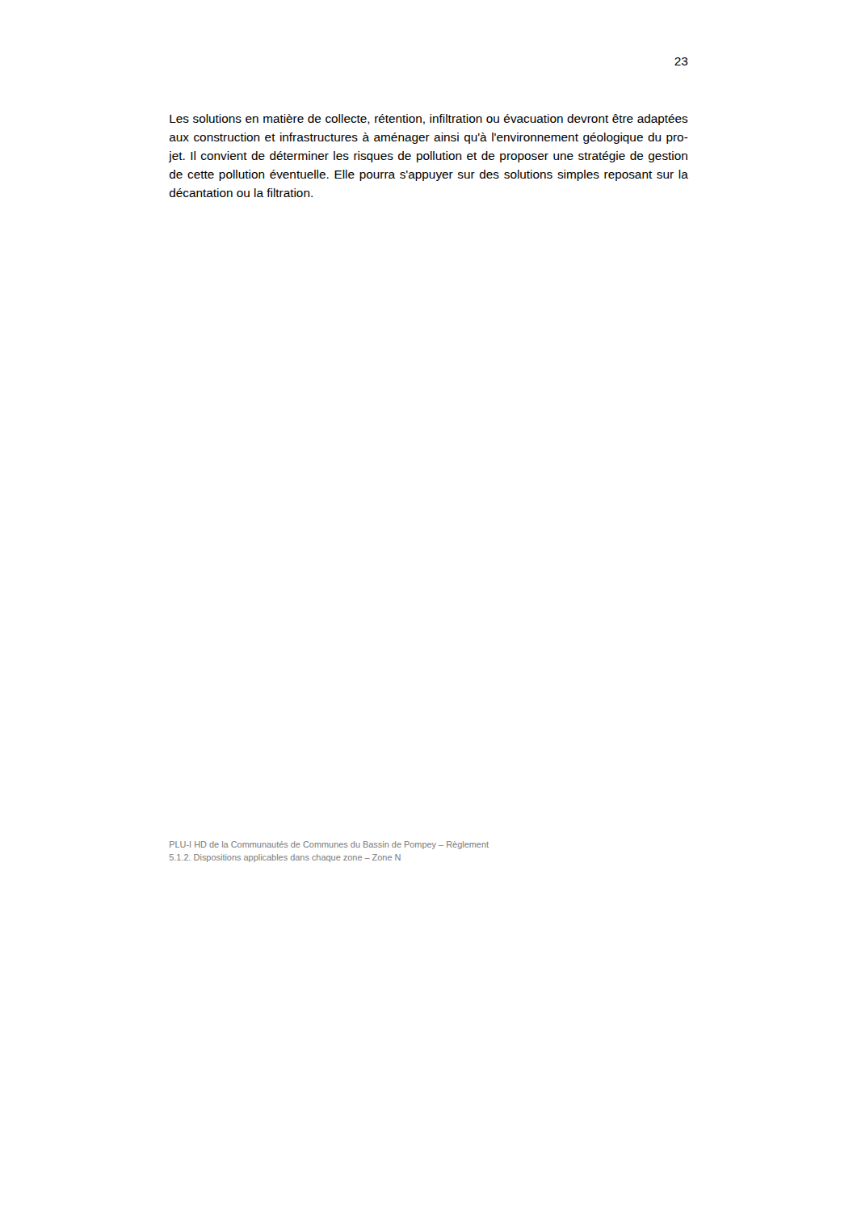23
Les solutions en matière de collecte, rétention, infiltration ou évacuation devront être adaptées aux construction et infrastructures à aménager ainsi qu'à l'environnement géologique du projet. Il convient de déterminer les risques de pollution et de proposer une stratégie de gestion de cette pollution éventuelle. Elle pourra s'appuyer sur des solutions simples reposant sur la décantation ou la filtration.
PLU-I HD de la Communautés de Communes du Bassin de Pompey – Règlement
5.1.2. Dispositions applicables dans chaque zone – Zone N